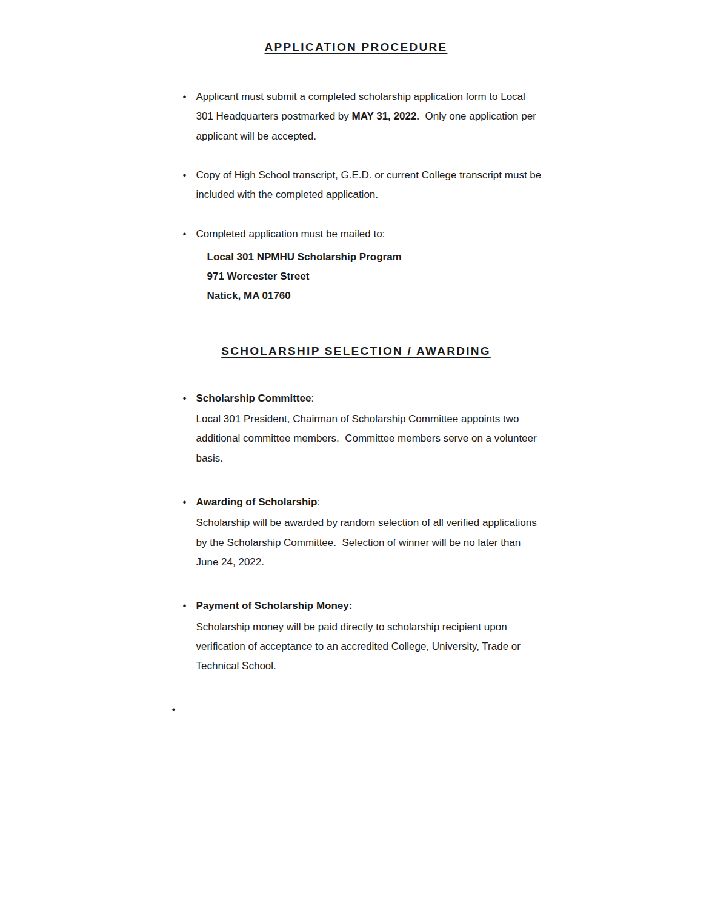APPLICATION PROCEDURE
Applicant must submit a completed scholarship application form to Local 301 Headquarters postmarked by MAY 31, 2022. Only one application per applicant will be accepted.
Copy of High School transcript, G.E.D. or current College transcript must be included with the completed application.
Completed application must be mailed to:
Local 301 NPMHU Scholarship Program
971 Worcester Street
Natick, MA 01760
SCHOLARSHIP SELECTION / AWARDING
Scholarship Committee:
Local 301 President, Chairman of Scholarship Committee appoints two additional committee members. Committee members serve on a volunteer basis.
Awarding of Scholarship:
Scholarship will be awarded by random selection of all verified applications by the Scholarship Committee. Selection of winner will be no later than June 24, 2022.
Payment of Scholarship Money:
Scholarship money will be paid directly to scholarship recipient upon verification of acceptance to an accredited College, University, Trade or Technical School.